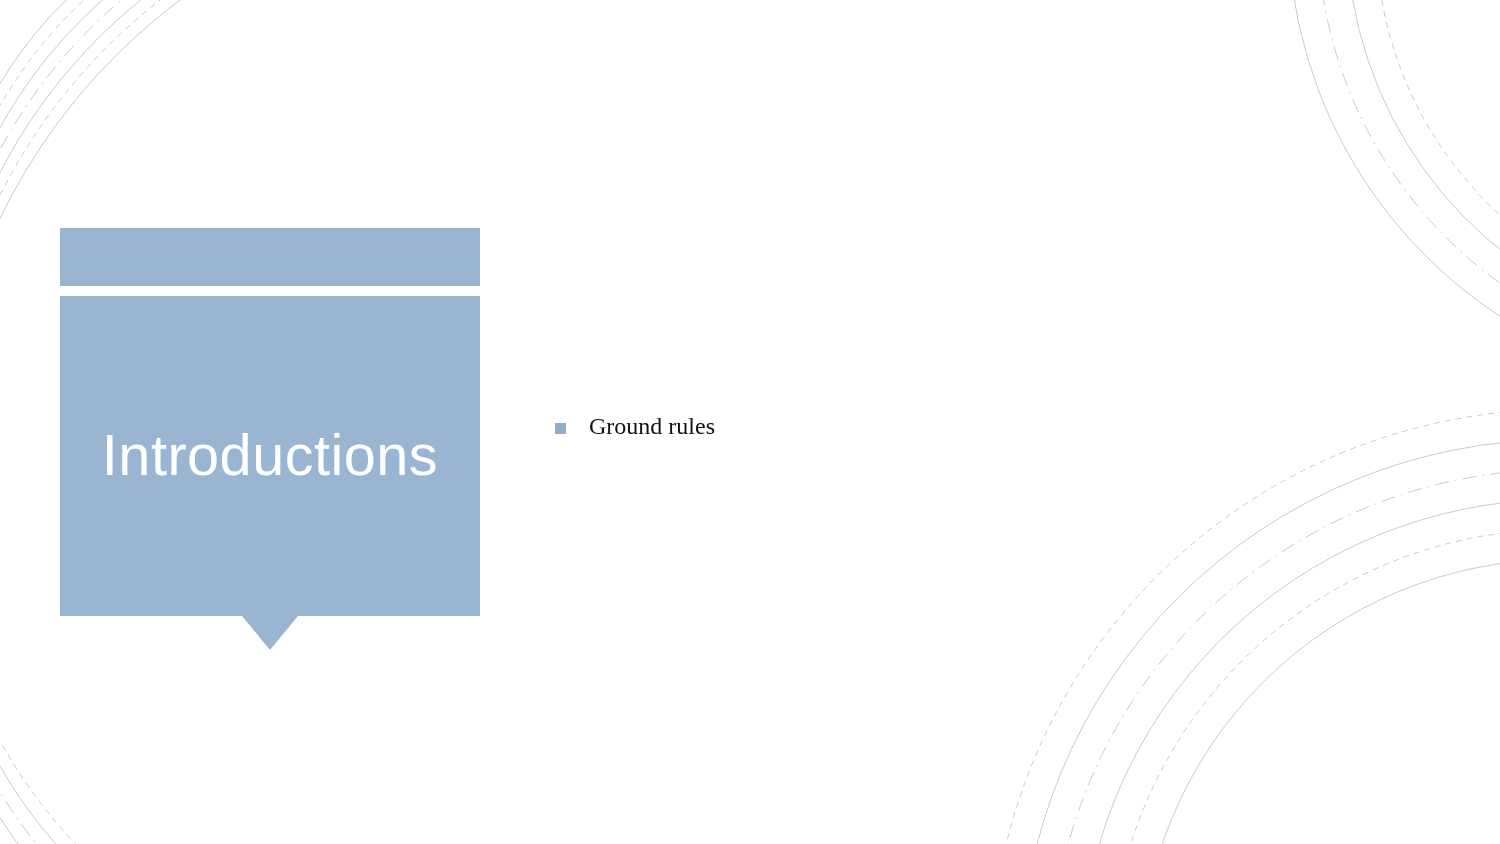Introductions
Ground rules